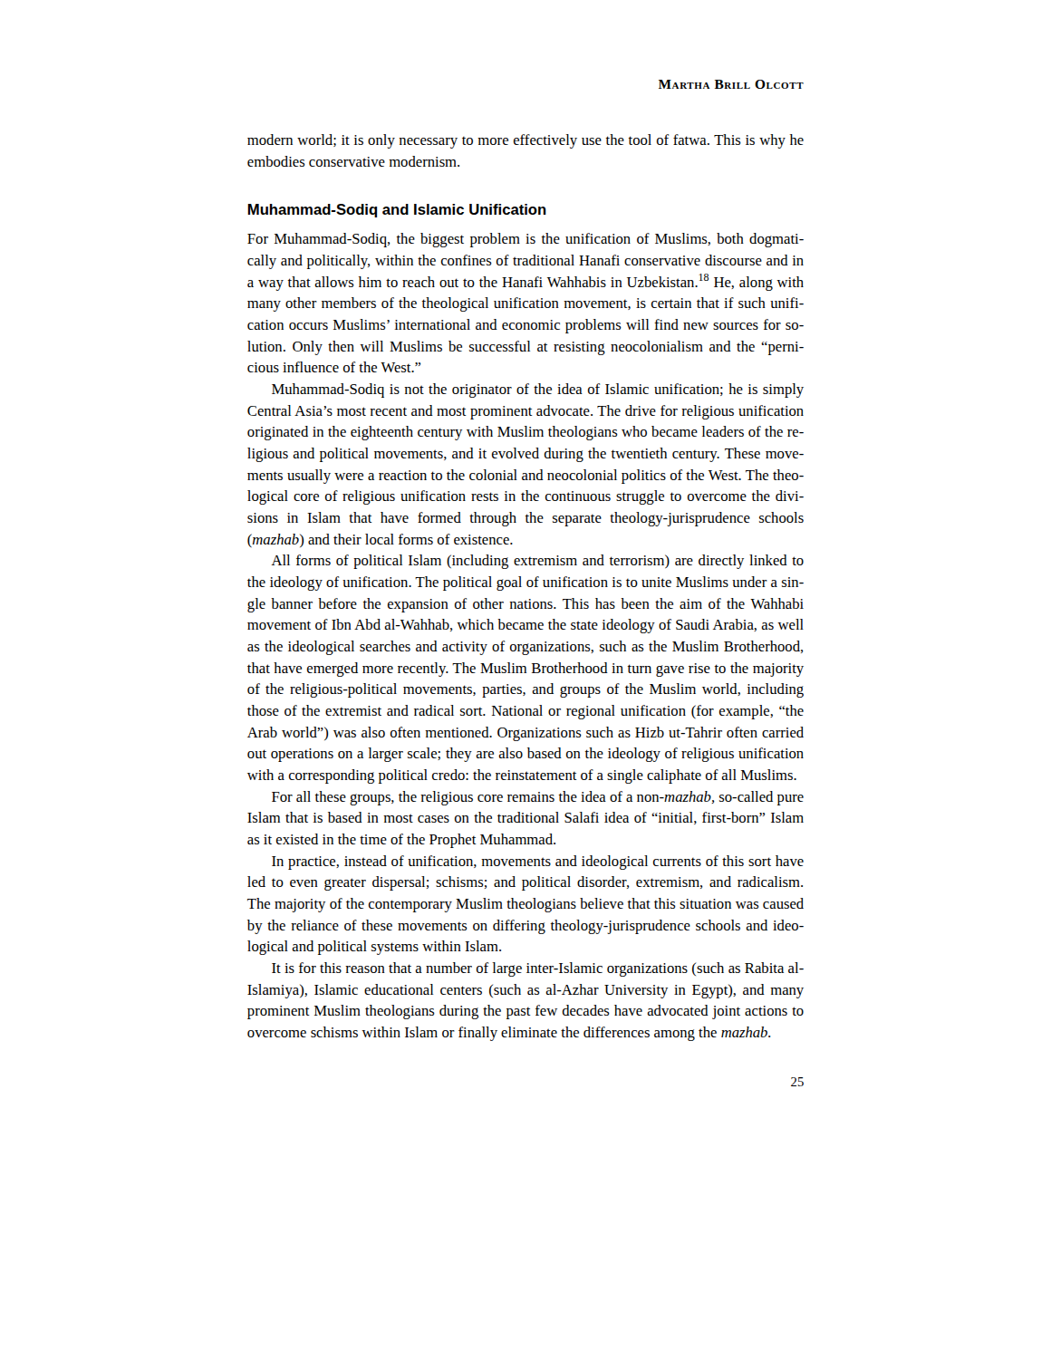Martha Brill Olcott
modern world; it is only necessary to more effectively use the tool of fatwa. This is why he embodies conservative modernism.
Muhammad-Sodiq and Islamic Unification
For Muhammad-Sodiq, the biggest problem is the unification of Muslims, both dogmatically and politically, within the confines of traditional Hanafi conservative discourse and in a way that allows him to reach out to the Hanafi Wahhabis in Uzbekistan.18 He, along with many other members of the theological unification movement, is certain that if such unification occurs Muslims’ international and economic problems will find new sources for solution. Only then will Muslims be successful at resisting neocolonialism and the “pernicious influence of the West.”
Muhammad-Sodiq is not the originator of the idea of Islamic unification; he is simply Central Asia’s most recent and most prominent advocate. The drive for religious unification originated in the eighteenth century with Muslim theologians who became leaders of the religious and political movements, and it evolved during the twentieth century. These movements usually were a reaction to the colonial and neocolonial politics of the West. The theological core of religious unification rests in the continuous struggle to overcome the divisions in Islam that have formed through the separate theology-jurisprudence schools (mazhab) and their local forms of existence.
All forms of political Islam (including extremism and terrorism) are directly linked to the ideology of unification. The political goal of unification is to unite Muslims under a single banner before the expansion of other nations. This has been the aim of the Wahhabi movement of Ibn Abd al-Wahhab, which became the state ideology of Saudi Arabia, as well as the ideological searches and activity of organizations, such as the Muslim Brotherhood, that have emerged more recently. The Muslim Brotherhood in turn gave rise to the majority of the religious-political movements, parties, and groups of the Muslim world, including those of the extremist and radical sort. National or regional unification (for example, “the Arab world”) was also often mentioned. Organizations such as Hizb ut-Tahrir often carried out operations on a larger scale; they are also based on the ideology of religious unification with a corresponding political credo: the reinstatement of a single caliphate of all Muslims.
For all these groups, the religious core remains the idea of a non-mazhab, so-called pure Islam that is based in most cases on the traditional Salafi idea of “initial, first-born” Islam as it existed in the time of the Prophet Muhammad.
In practice, instead of unification, movements and ideological currents of this sort have led to even greater dispersal; schisms; and political disorder, extremism, and radicalism. The majority of the contemporary Muslim theologians believe that this situation was caused by the reliance of these movements on differing theology-jurisprudence schools and ideological and political systems within Islam.
It is for this reason that a number of large inter-Islamic organizations (such as Rabita al-Islamiya), Islamic educational centers (such as al-Azhar University in Egypt), and many prominent Muslim theologians during the past few decades have advocated joint actions to overcome schisms within Islam or finally eliminate the differences among the mazhab.
25